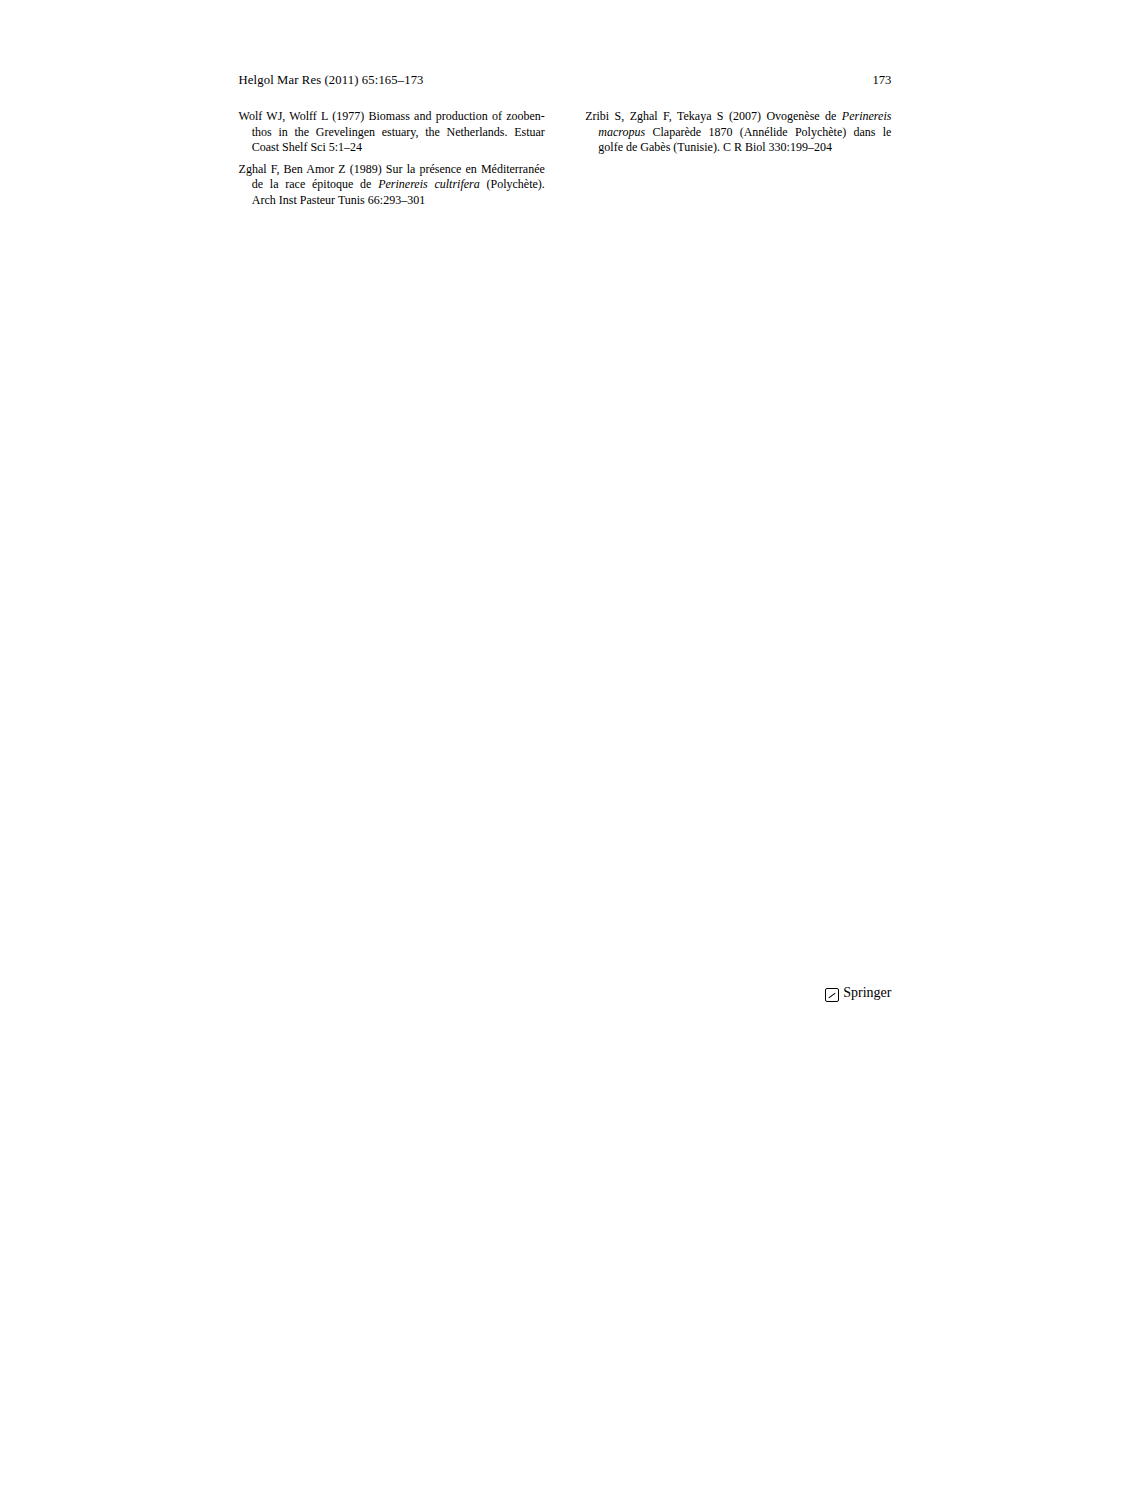Helgol Mar Res (2011) 65:165–173
173
Wolf WJ, Wolff L (1977) Biomass and production of zoobenthos in the Grevelingen estuary, the Netherlands. Estuar Coast Shelf Sci 5:1–24
Zghal F, Ben Amor Z (1989) Sur la présence en Méditerranée de la race épitoque de Perinereis cultrifera (Polychète). Arch Inst Pasteur Tunis 66:293–301
Zribi S, Zghal F, Tekaya S (2007) Ovogenèse de Perinereis macropus Claparède 1870 (Annélide Polychète) dans le golfe de Gabès (Tunisie). C R Biol 330:199–204
Springer